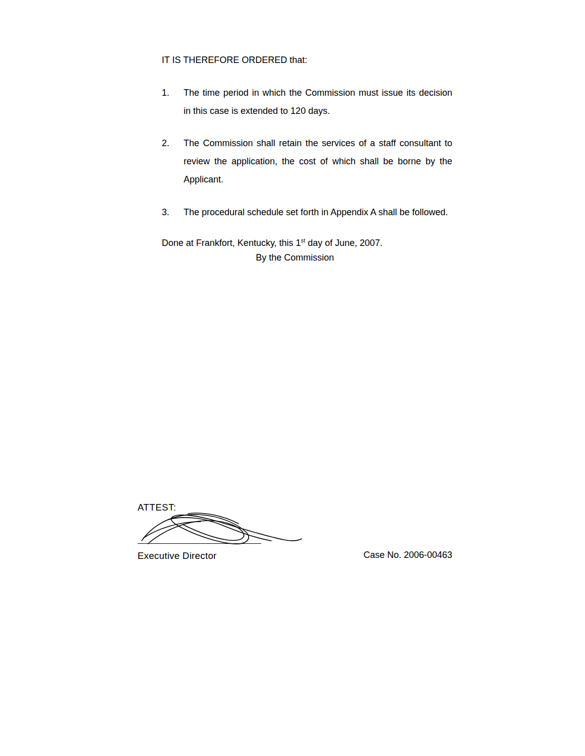IT IS THEREFORE ORDERED that:
1.
The time period in which the Commission must issue its decision in this case is extended to 120 days.
2.
The Commission shall retain the services of a staff consultant to review the application, the cost of which shall be borne by the Applicant.
3.
The procedural schedule set forth in Appendix A shall be followed.
Done at Frankfort, Kentucky, this 1st day of June, 2007.
By the Commission
ATTEST:
Executive Director
Case No. 2006-00463